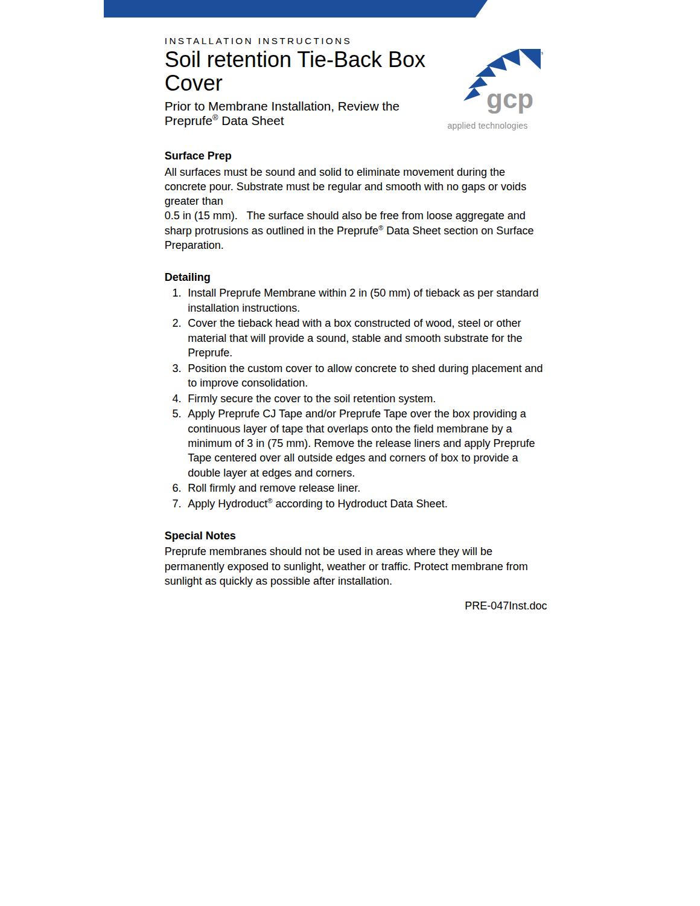Installation Instructions
Soil retention Tie-Back Box Cover
Prior to Membrane Installation, Review the Preprufe® Data Sheet
gcp TM
applied technologies
Surface Prep
All surfaces must be sound and solid to eliminate movement during the concrete pour. Substrate must be regular and smooth with no gaps or voids greater than
0.5 in (15 mm). The surface should also be free from loose aggregate and sharp protrusions as outlined in the Preprufe® Data Sheet section on Surface Preparation.
Detailing
Install Preprufe Membrane within 2 in (50 mm) of tieback as per standard installation instructions.
Cover the tieback head with a box constructed of wood, steel or other material that will provide a sound, stable and smooth substrate for the Preprufe.
Position the custom cover to allow concrete to shed during placement and to improve consolidation.
Firmly secure the cover to the soil retention system.
Apply Preprufe CJ Tape and/or Preprufe Tape over the box providing a continuous layer of tape that overlaps onto the field membrane by a minimum of 3 in (75 mm). Remove the release liners and apply Preprufe Tape centered over all outside edges and corners of box to provide a double layer at edges and corners.
Roll firmly and remove release liner.
Apply Hydroduct® according to Hydroduct Data Sheet.
Special Notes
Preprufe membranes should not be used in areas where they will be permanently exposed to sunlight, weather or traffic. Protect membrane from sunlight as quickly as possible after installation.
PRE-047Inst.doc